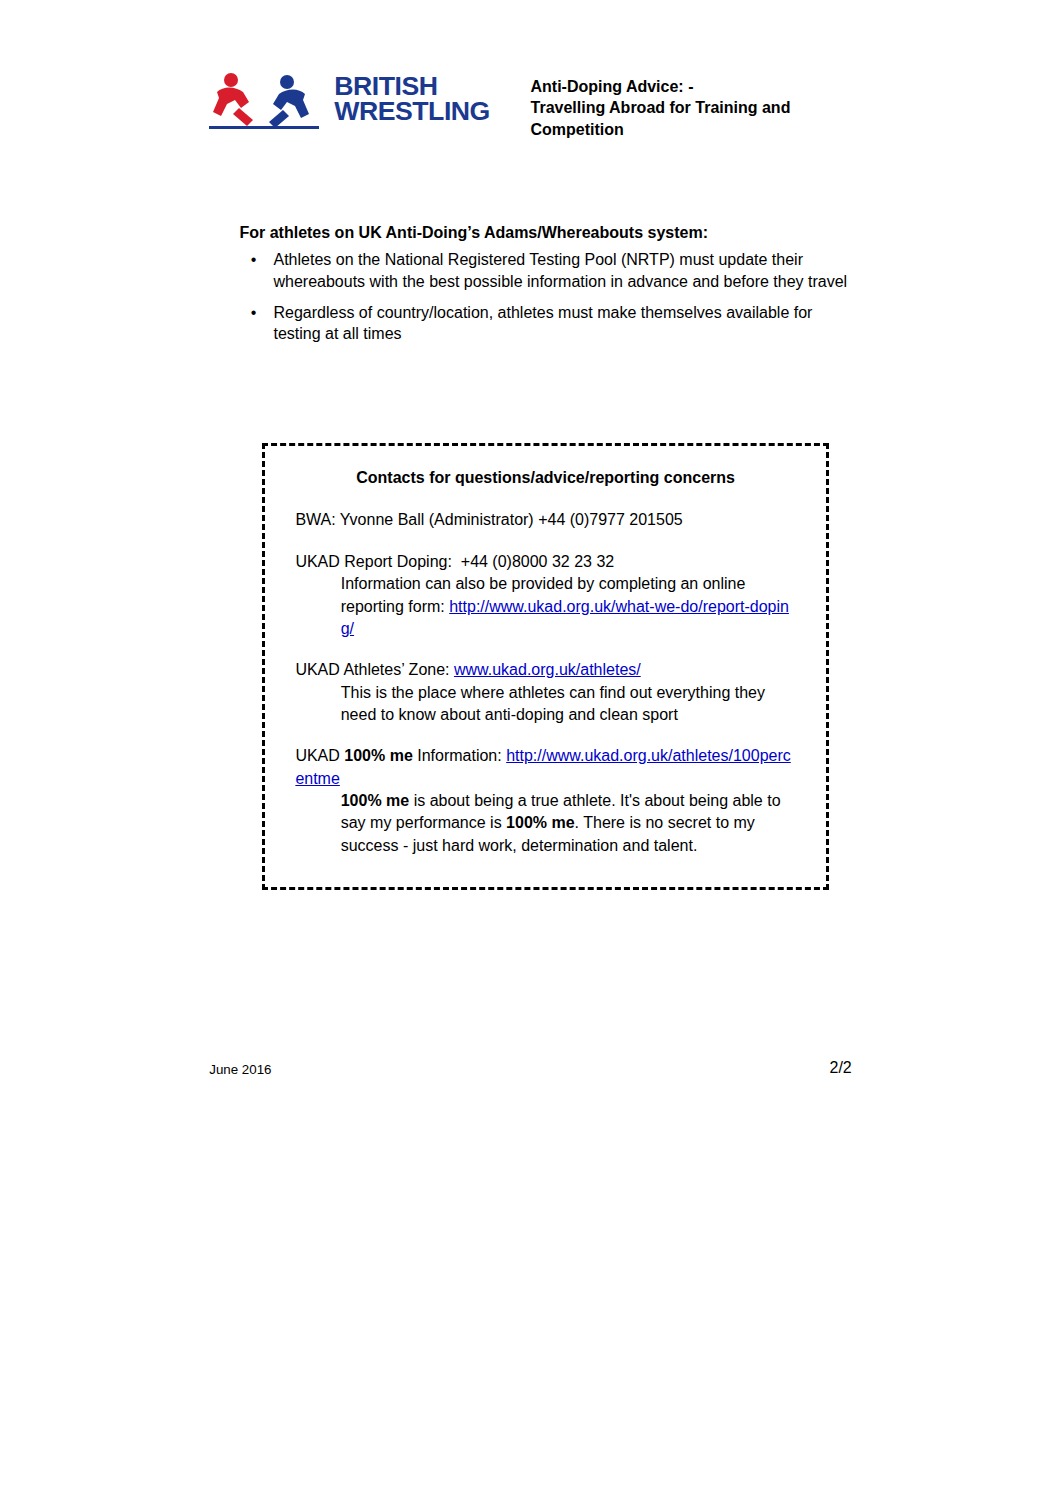BRITISH WRESTLING
Anti-Doping Advice: -
Travelling Abroad for Training and Competition
For athletes on UK Anti-Doing’s Adams/Whereabouts system:
Athletes on the National Registered Testing Pool (NRTP) must update their whereabouts with the best possible information in advance and before they travel
Regardless of country/location, athletes must make themselves available for testing at all times
Contacts for questions/advice/reporting concerns
BWA: Yvonne Ball (Administrator) +44 (0)7977 201505
UKAD Report Doping: +44 (0)8000 32 23 32 Information can also be provided by completing an online reporting form: http://www.ukad.org.uk/what-we-do/report-doping/
UKAD Athletes’ Zone: www.ukad.org.uk/athletes/ This is the place where athletes can find out everything they need to know about anti-doping and clean sport
UKAD 100% me Information: http://www.ukad.org.uk/athletes/100percentme 100% me is about being a true athlete. It's about being able to say my performance is 100% me. There is no secret to my success - just hard work, determination and talent.
June 2016
2/2